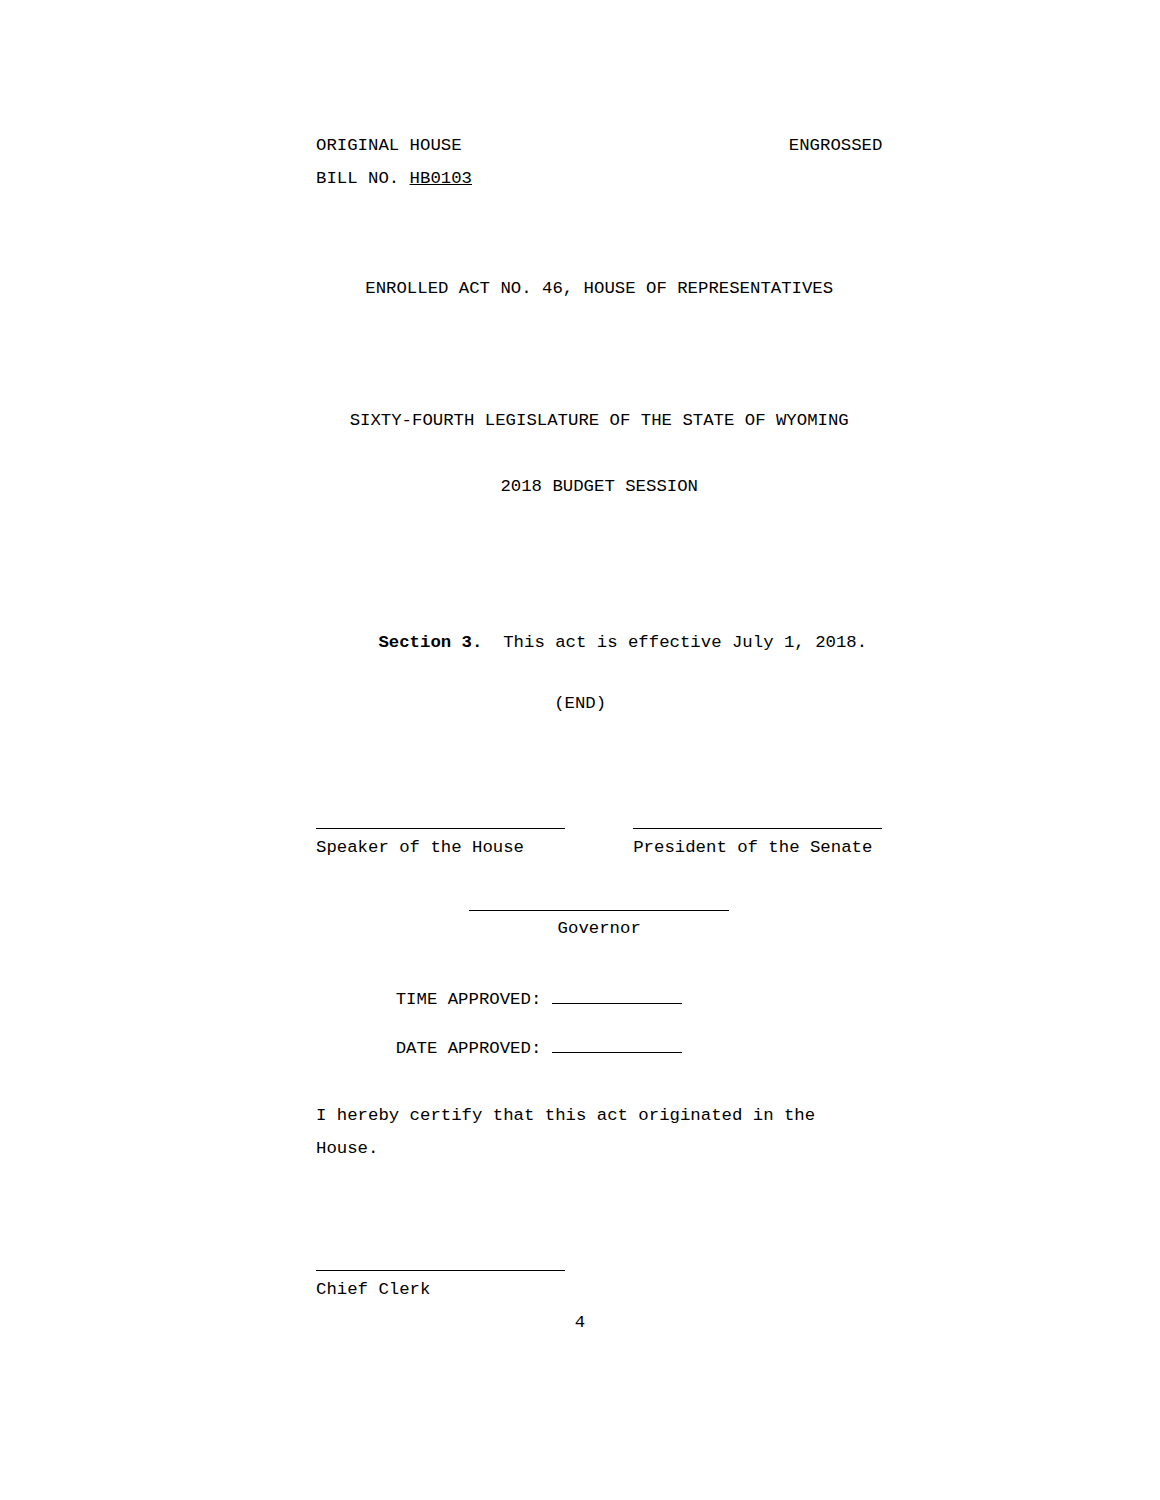ORIGINAL HOUSE
BILL NO. HB0103
ENGROSSED
ENROLLED ACT NO. 46, HOUSE OF REPRESENTATIVES SIXTY-FOURTH LEGISLATURE OF THE STATE OF WYOMING 2018 BUDGET SESSION
Section 3. This act is effective July 1, 2018.
(END)
Speaker of the House
President of the Senate
Governor
TIME APPROVED:
DATE APPROVED:
I hereby certify that this act originated in the House.
Chief Clerk
4